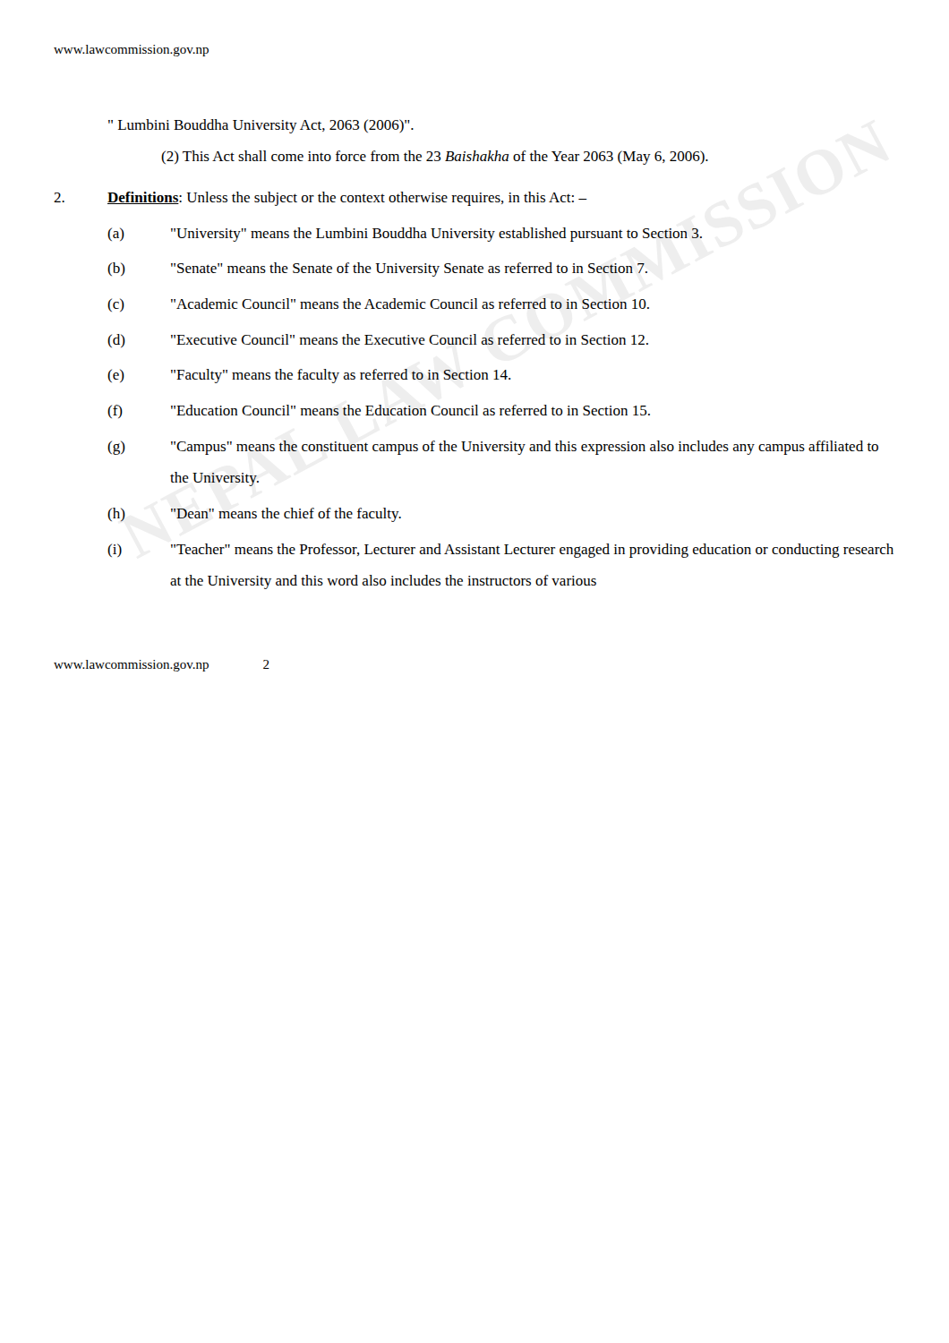NEPAL LAW COMMISSION
www.lawcommission.gov.np
" Lumbini Bouddha University Act, 2063 (2006)".
(2) This Act shall come into force from the 23 Baishakha of the Year 2063 (May 6, 2006).
2.
Definitions: Unless the subject or the context otherwise requires, in this Act: –
(a)
"University" means the Lumbini Bouddha University established pursuant to Section 3.
(b)
"Senate" means the Senate of the University Senate as referred to in Section 7.
(c)
"Academic Council" means the Academic Council as referred to in Section 10.
(d)
"Executive Council" means the Executive Council as referred to in Section 12.
(e)
"Faculty" means the faculty as referred to in Section 14.
(f)
"Education Council" means the Education Council as referred to in Section 15.
(g)
"Campus" means the constituent campus of the University and this expression also includes any campus affiliated to the University.
(h)
"Dean" means the chief of the faculty.
(i)
"Teacher" means the Professor, Lecturer and Assistant Lecturer engaged in providing education or conducting research at the University and this word also includes the instructors of various
www.lawcommission.gov.np 2